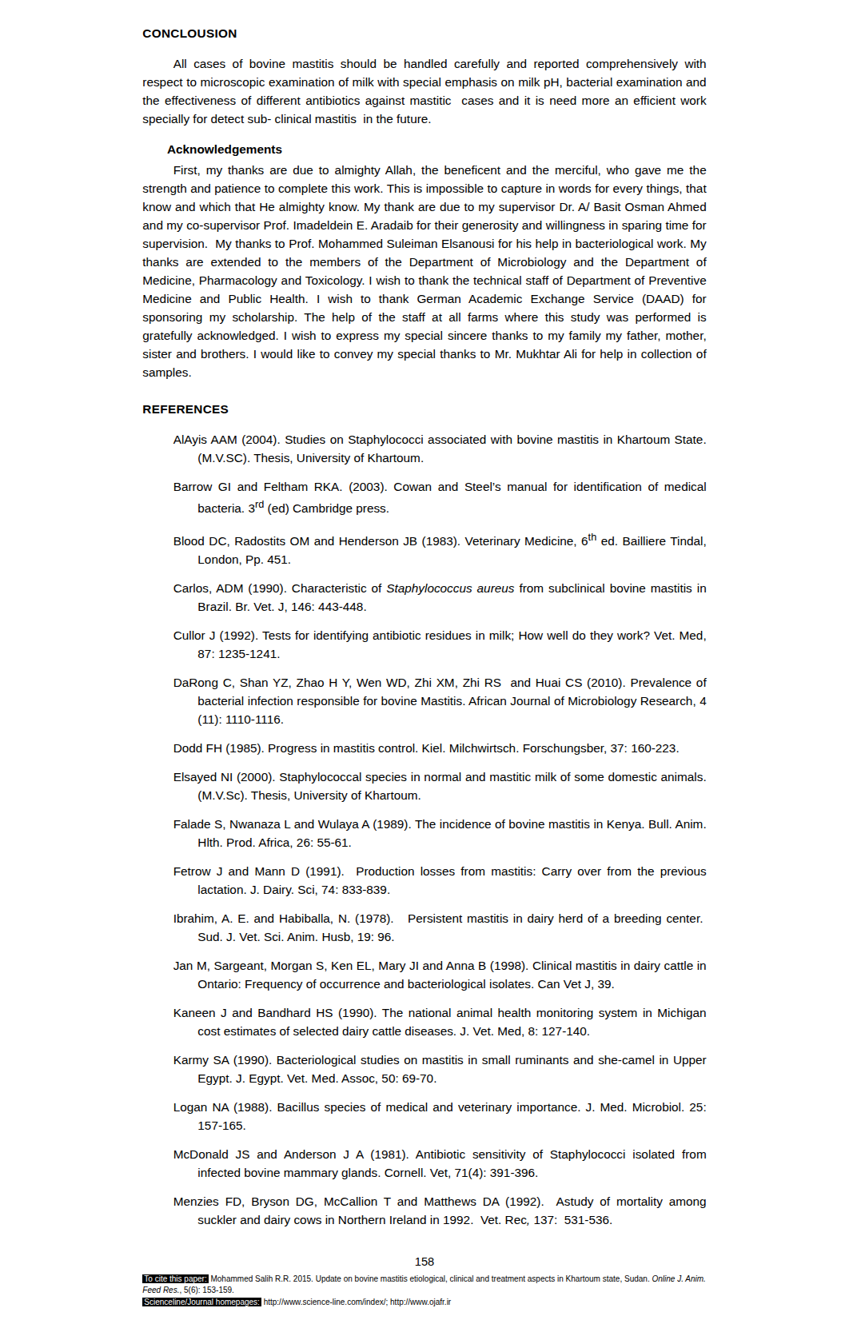CONCLOUSION
All cases of bovine mastitis should be handled carefully and reported comprehensively with respect to microscopic examination of milk with special emphasis on milk pH, bacterial examination and the effectiveness of different antibiotics against mastitic cases and it is need more an efficient work specially for detect sub- clinical mastitis in the future.
Acknowledgements
First, my thanks are due to almighty Allah, the beneficent and the merciful, who gave me the strength and patience to complete this work. This is impossible to capture in words for every things, that know and which that He almighty know. My thank are due to my supervisor Dr. A/ Basit Osman Ahmed and my co-supervisor Prof. Imadeldein E. Aradaib for their generosity and willingness in sparing time for supervision. My thanks to Prof. Mohammed Suleiman Elsanousi for his help in bacteriological work. My thanks are extended to the members of the Department of Microbiology and the Department of Medicine, Pharmacology and Toxicology. I wish to thank the technical staff of Department of Preventive Medicine and Public Health. I wish to thank German Academic Exchange Service (DAAD) for sponsoring my scholarship. The help of the staff at all farms where this study was performed is gratefully acknowledged. I wish to express my special sincere thanks to my family my father, mother, sister and brothers. I would like to convey my special thanks to Mr. Mukhtar Ali for help in collection of samples.
REFERENCES
AlAyis AAM (2004). Studies on Staphylococci associated with bovine mastitis in Khartoum State. (M.V.SC). Thesis, University of Khartoum.
Barrow GI and Feltham RKA. (2003). Cowan and Steel’s manual for identification of medical bacteria. 3rd (ed) Cambridge press.
Blood DC, Radostits OM and Henderson JB (1983). Veterinary Medicine, 6th ed. Bailliere Tindal, London, Pp. 451.
Carlos, ADM (1990). Characteristic of Staphylococcus aureus from subclinical bovine mastitis in Brazil. Br. Vet. J, 146: 443-448.
Cullor J (1992). Tests for identifying antibiotic residues in milk; How well do they work? Vet. Med, 87: 1235-1241.
DaRong C, Shan YZ, Zhao H Y, Wen WD, Zhi XM, Zhi RS and Huai CS (2010). Prevalence of bacterial infection responsible for bovine Mastitis. African Journal of Microbiology Research, 4 (11): 1110-1116.
Dodd FH (1985). Progress in mastitis control. Kiel. Milchwirtsch. Forschungsber, 37: 160-223.
Elsayed NI (2000). Staphylococcal species in normal and mastitic milk of some domestic animals. (M.V.Sc). Thesis, University of Khartoum.
Falade S, Nwanaza L and Wulaya A (1989). The incidence of bovine mastitis in Kenya. Bull. Anim. Hlth. Prod. Africa, 26: 55-61.
Fetrow J and Mann D (1991). Production losses from mastitis: Carry over from the previous lactation. J. Dairy. Sci, 74: 833-839.
Ibrahim, A. E. and Habiballa, N. (1978). Persistent mastitis in dairy herd of a breeding center. Sud. J. Vet. Sci. Anim. Husb, 19: 96.
Jan M, Sargeant, Morgan S, Ken EL, Mary JI and Anna B (1998). Clinical mastitis in dairy cattle in Ontario: Frequency of occurrence and bacteriological isolates. Can Vet J, 39.
Kaneen J and Bandhard HS (1990). The national animal health monitoring system in Michigan cost estimates of selected dairy cattle diseases. J. Vet. Med, 8: 127-140.
Karmy SA (1990). Bacteriological studies on mastitis in small ruminants and she-camel in Upper Egypt. J. Egypt. Vet. Med. Assoc, 50: 69-70.
Logan NA (1988). Bacillus species of medical and veterinary importance. J. Med. Microbiol. 25: 157-165.
McDonald JS and Anderson J A (1981). Antibiotic sensitivity of Staphylococci isolated from infected bovine mammary glands. Cornell. Vet, 71(4): 391-396.
Menzies FD, Bryson DG, McCallion T and Matthews DA (1992). Astudy of mortality among suckler and dairy cows in Northern Ireland in 1992. Vet. Rec, 137: 531-536.
158
To cite this paper: Mohammed Salih R.R. 2015. Update on bovine mastitis etiological, clinical and treatment aspects in Khartoum state, Sudan. Online J. Anim. Feed Res., 5(6): 153-159.
Scienceline/Journal homepages: http://www.science-line.com/index/; http://www.ojafr.ir